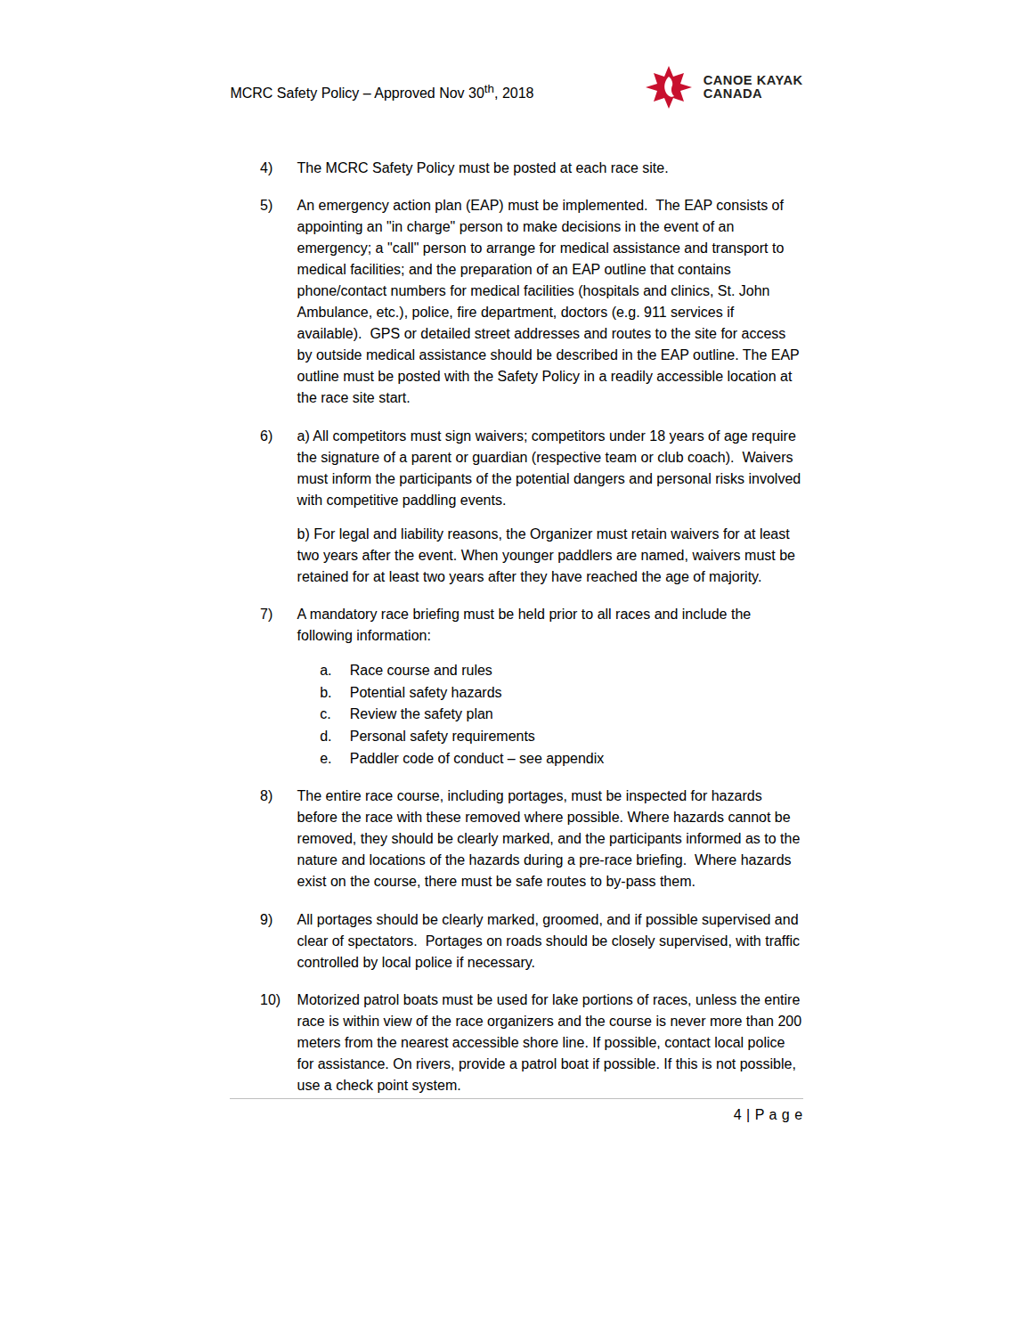MCRC Safety Policy – Approved Nov 30th, 2018
CANOE KAYAK CANADA
4)
The MCRC Safety Policy must be posted at each race site.
5)
An emergency action plan (EAP) must be implemented. The EAP consists of appointing an "in charge" person to make decisions in the event of an emergency; a "call" person to arrange for medical assistance and transport to medical facilities; and the preparation of an EAP outline that contains phone/contact numbers for medical facilities (hospitals and clinics, St. John Ambulance, etc.), police, fire department, doctors (e.g. 911 services if available). GPS or detailed street addresses and routes to the site for access by outside medical assistance should be described in the EAP outline. The EAP outline must be posted with the Safety Policy in a readily accessible location at the race site start.
6)
a) All competitors must sign waivers; competitors under 18 years of age require the signature of a parent or guardian (respective team or club coach). Waivers must inform the participants of the potential dangers and personal risks involved with competitive paddling events.
b) For legal and liability reasons, the Organizer must retain waivers for at least two years after the event. When younger paddlers are named, waivers must be retained for at least two years after they have reached the age of majority.
7)
A mandatory race briefing must be held prior to all races and include the following information:
a. Race course and rules
b. Potential safety hazards
c. Review the safety plan
d. Personal safety requirements
e. Paddler code of conduct – see appendix
8)
The entire race course, including portages, must be inspected for hazards before the race with these removed where possible. Where hazards cannot be removed, they should be clearly marked, and the participants informed as to the nature and locations of the hazards during a pre-race briefing. Where hazards exist on the course, there must be safe routes to by-pass them.
9)
All portages should be clearly marked, groomed, and if possible supervised and clear of spectators. Portages on roads should be closely supervised, with traffic controlled by local police if necessary.
10)
Motorized patrol boats must be used for lake portions of races, unless the entire race is within view of the race organizers and the course is never more than 200 meters from the nearest accessible shore line. If possible, contact local police for assistance. On rivers, provide a patrol boat if possible. If this is not possible, use a check point system.
4 | P a g e